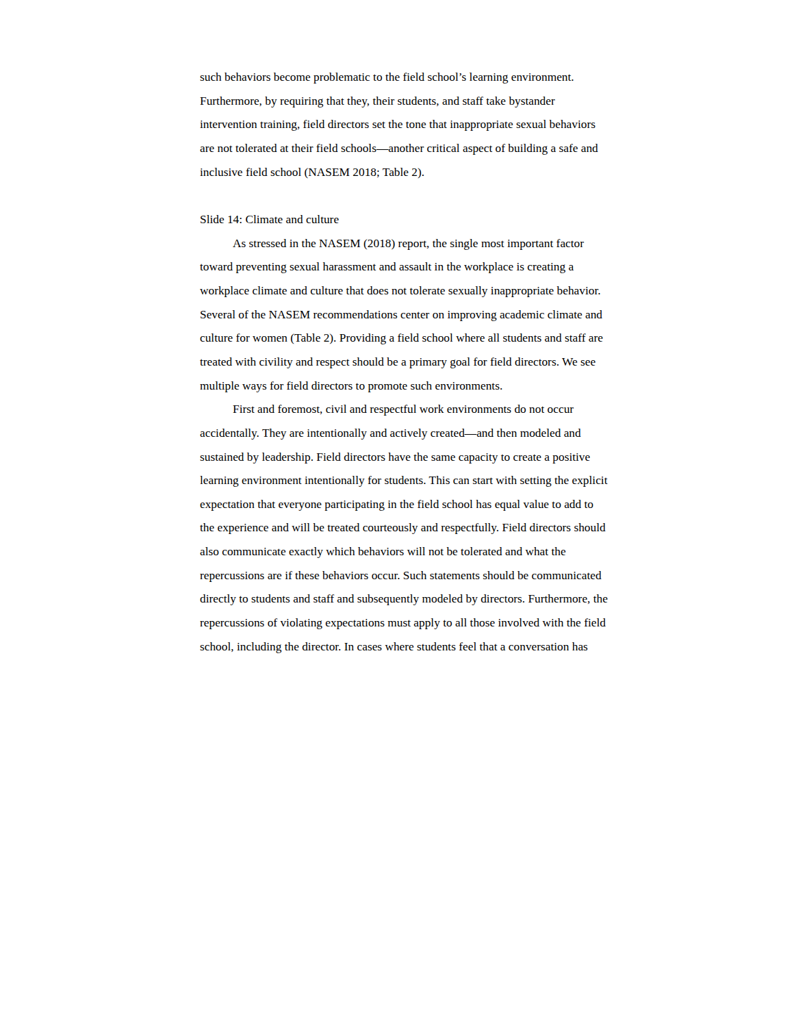such behaviors become problematic to the field school’s learning environment. Furthermore, by requiring that they, their students, and staff take bystander intervention training, field directors set the tone that inappropriate sexual behaviors are not tolerated at their field schools—another critical aspect of building a safe and inclusive field school (NASEM 2018; Table 2).
Slide 14: Climate and culture
As stressed in the NASEM (2018) report, the single most important factor toward preventing sexual harassment and assault in the workplace is creating a workplace climate and culture that does not tolerate sexually inappropriate behavior. Several of the NASEM recommendations center on improving academic climate and culture for women (Table 2). Providing a field school where all students and staff are treated with civility and respect should be a primary goal for field directors. We see multiple ways for field directors to promote such environments.
First and foremost, civil and respectful work environments do not occur accidentally. They are intentionally and actively created—and then modeled and sustained by leadership. Field directors have the same capacity to create a positive learning environment intentionally for students. This can start with setting the explicit expectation that everyone participating in the field school has equal value to add to the experience and will be treated courteously and respectfully. Field directors should also communicate exactly which behaviors will not be tolerated and what the repercussions are if these behaviors occur. Such statements should be communicated directly to students and staff and subsequently modeled by directors. Furthermore, the repercussions of violating expectations must apply to all those involved with the field school, including the director. In cases where students feel that a conversation has